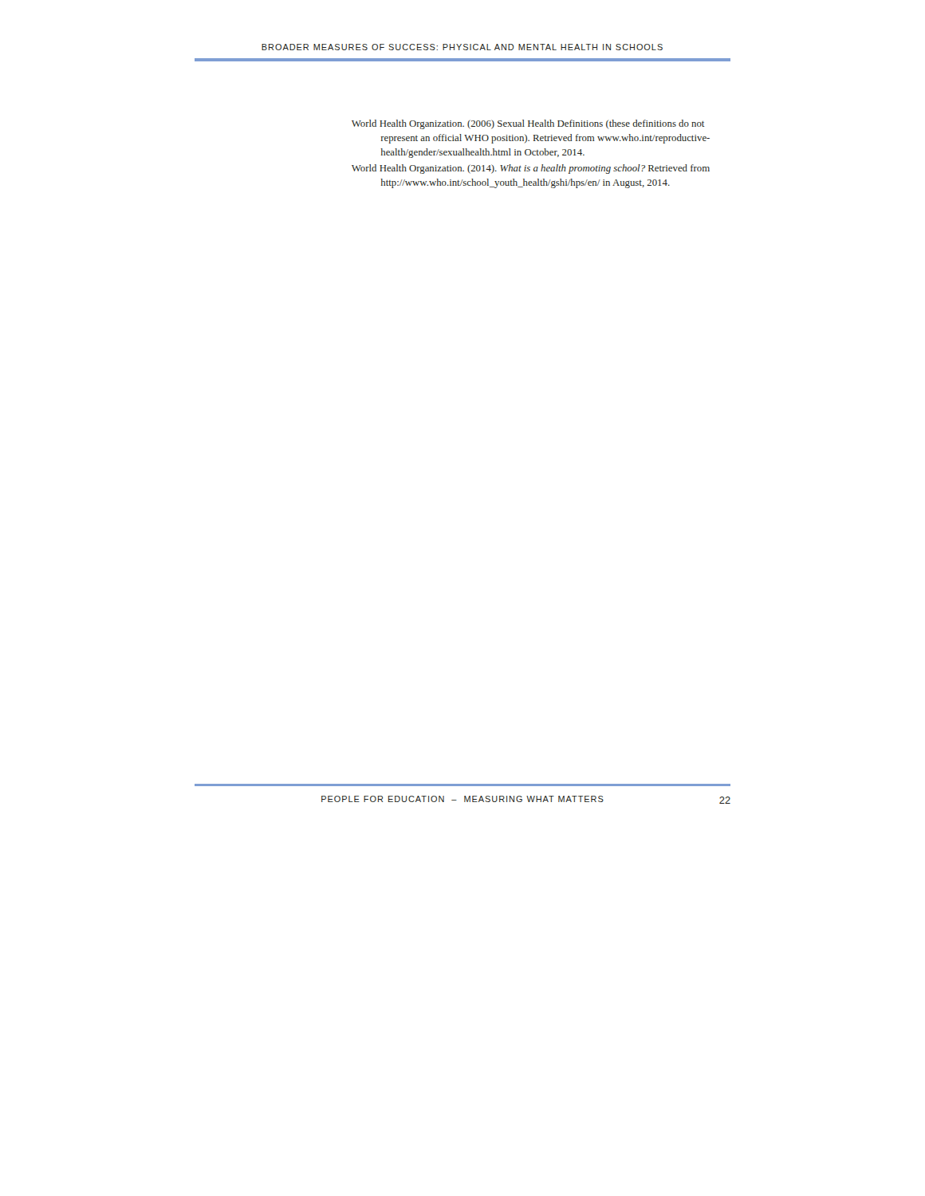Broader Measures of Success: Physical and Mental Health in Schools
World Health Organization. (2006) Sexual Health Definitions (these definitions do not represent an official WHO position). Retrieved from www.who.int/reproductive-health/gender/sexualhealth.html in October, 2014.
World Health Organization. (2014). What is a health promoting school? Retrieved from http://www.who.int/school_youth_health/gshi/hps/en/ in August, 2014.
People for Education – Measuring What Matters 22